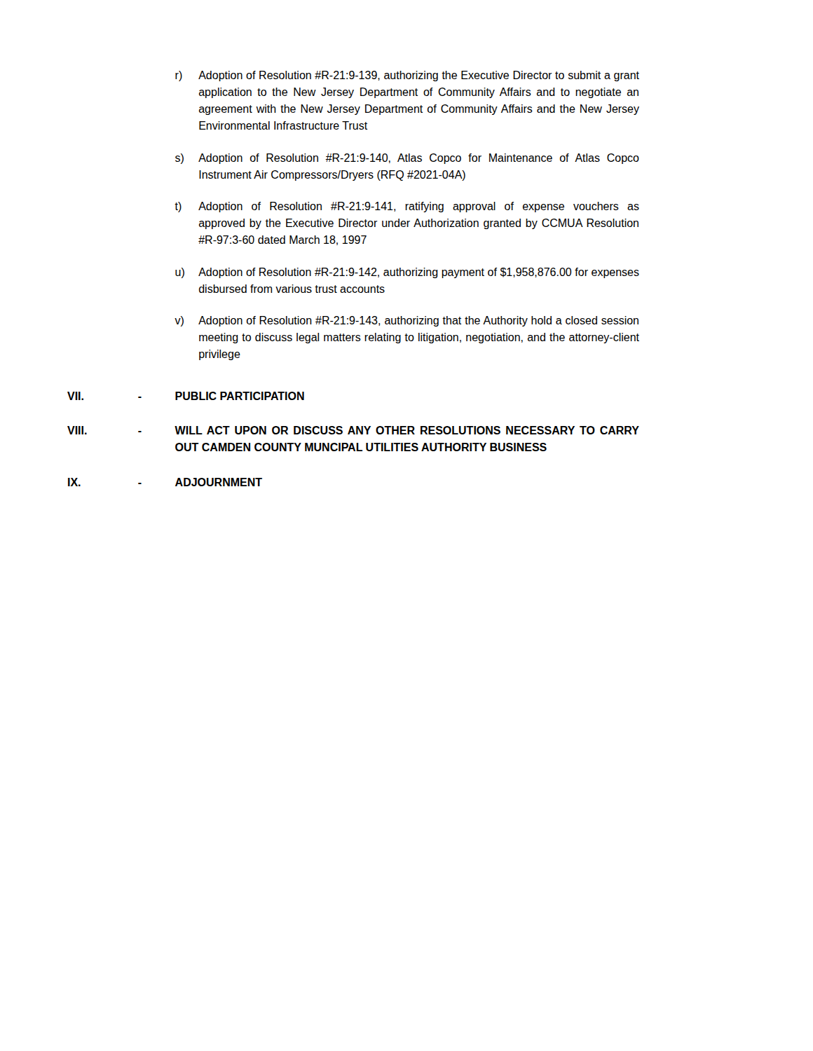Adoption of Resolution #R-21:9-139, authorizing the Executive Director to submit a grant application to the New Jersey Department of Community Affairs and to negotiate an agreement with the New Jersey Department of Community Affairs and the New Jersey Environmental Infrastructure Trust
Adoption of Resolution #R-21:9-140, Atlas Copco for Maintenance of Atlas Copco Instrument Air Compressors/Dryers (RFQ #2021-04A)
Adoption of Resolution #R-21:9-141, ratifying approval of expense vouchers as approved by the Executive Director under Authorization granted by CCMUA Resolution #R-97:3-60 dated March 18, 1997
Adoption of Resolution #R-21:9-142, authorizing payment of $1,958,876.00 for expenses disbursed from various trust accounts
Adoption of Resolution #R-21:9-143, authorizing that the Authority hold a closed session meeting to discuss legal matters relating to litigation, negotiation, and the attorney-client privilege
VII.
-
PUBLIC PARTICIPATION
VIII.
-
WILL ACT UPON OR DISCUSS ANY OTHER RESOLUTIONS NECESSARY TO CARRY OUT CAMDEN COUNTY MUNCIPAL UTILITIES AUTHORITY BUSINESS
IX.
-
ADJOURNMENT